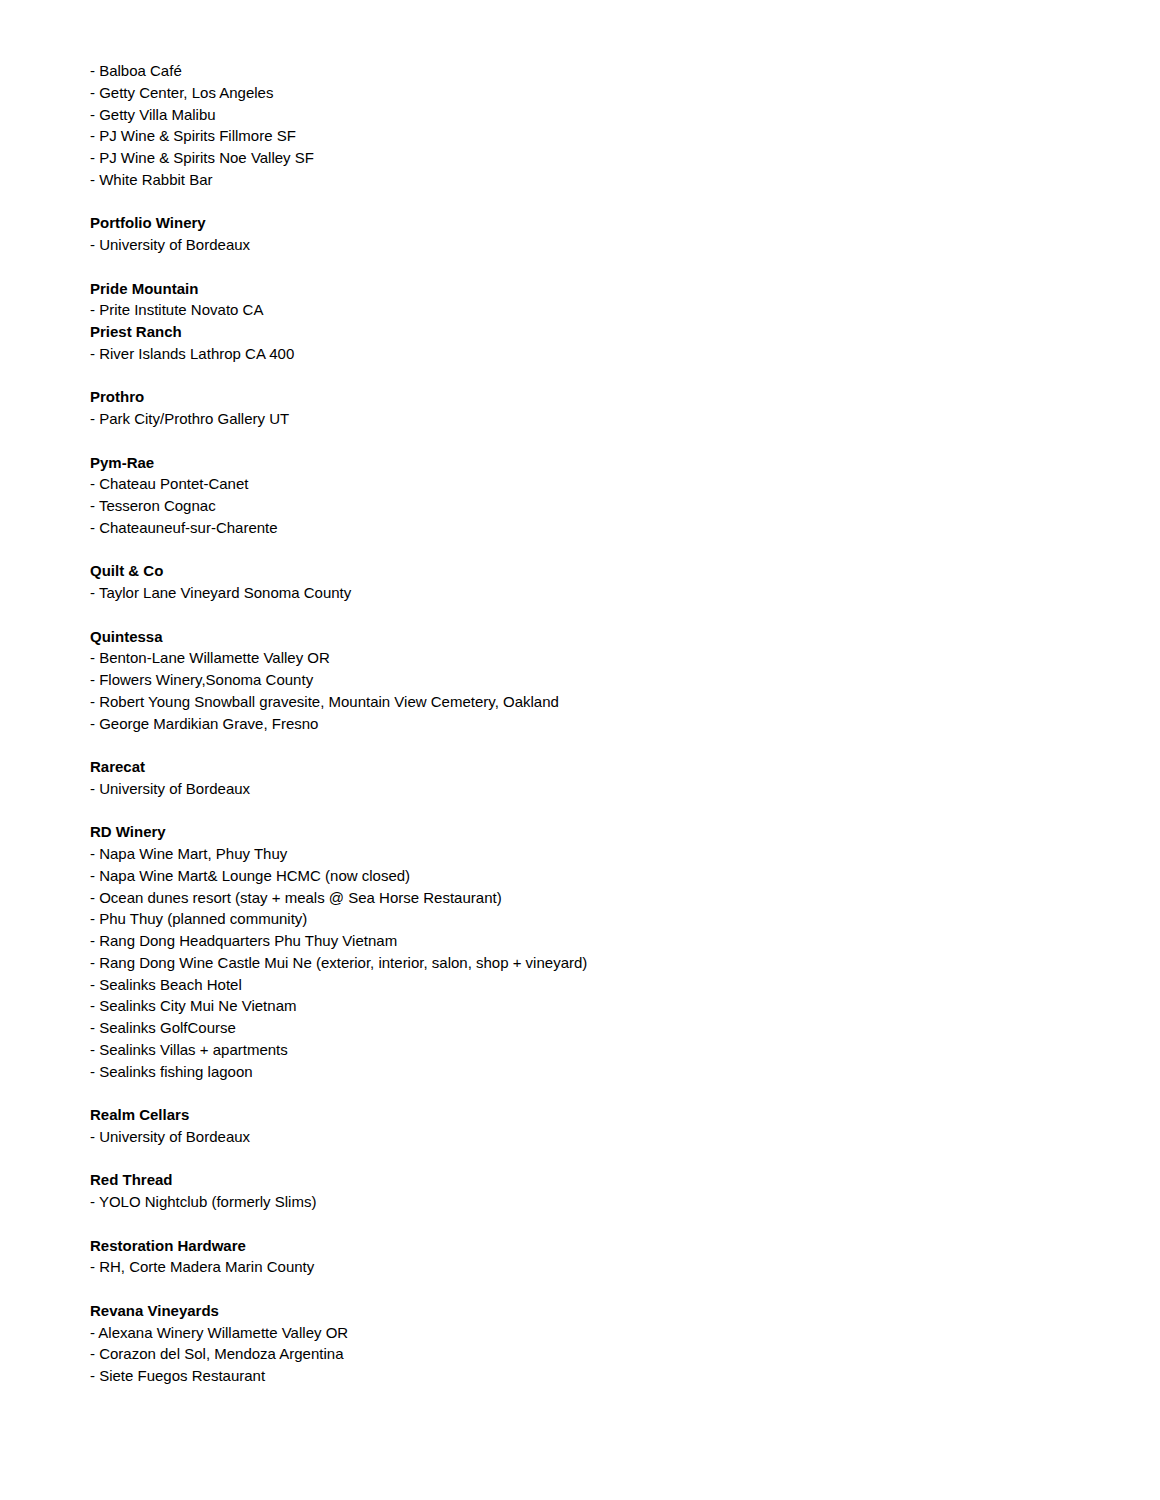- Balboa Café
- Getty Center, Los Angeles
- Getty Villa Malibu
- PJ Wine & Spirits Fillmore SF
- PJ Wine & Spirits Noe Valley SF
- White Rabbit Bar
Portfolio Winery
- University of Bordeaux
Pride Mountain
- Prite Institute Novato CA
Priest Ranch
- River Islands Lathrop CA 400
Prothro
- Park City/Prothro Gallery UT
Pym-Rae
- Chateau Pontet-Canet
- Tesseron Cognac
- Chateauneuf-sur-Charente
Quilt & Co
- Taylor Lane Vineyard Sonoma County
Quintessa
- Benton-Lane Willamette Valley OR
- Flowers Winery,Sonoma County
- Robert Young Snowball gravesite, Mountain View Cemetery, Oakland
- George Mardikian Grave, Fresno
Rarecat
- University of Bordeaux
RD Winery
- Napa Wine Mart, Phuy Thuy
- Napa Wine Mart& Lounge HCMC (now closed)
- Ocean dunes resort (stay + meals @ Sea Horse Restaurant)
- Phu Thuy (planned community)
- Rang Dong Headquarters Phu Thuy Vietnam
- Rang Dong Wine Castle Mui Ne (exterior, interior, salon, shop + vineyard)
- Sealinks Beach Hotel
- Sealinks City Mui Ne Vietnam
- Sealinks GolfCourse
- Sealinks Villas + apartments
- Sealinks fishing lagoon
Realm Cellars
- University of Bordeaux
Red Thread
- YOLO Nightclub (formerly Slims)
Restoration Hardware
- RH, Corte Madera Marin County
Revana Vineyards
- Alexana Winery Willamette Valley OR
- Corazon del Sol, Mendoza Argentina
- Siete Fuegos Restaurant